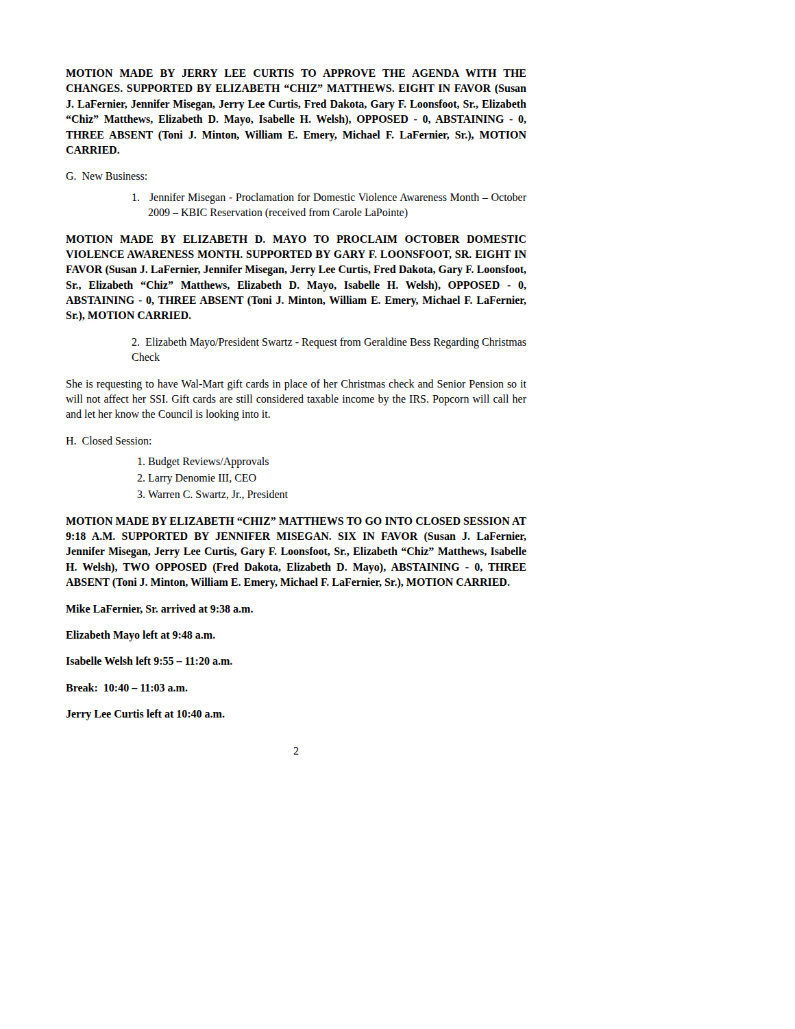MOTION MADE BY JERRY LEE CURTIS TO APPROVE THE AGENDA WITH THE CHANGES. SUPPORTED BY ELIZABETH “CHIZ” MATTHEWS. EIGHT IN FAVOR (Susan J. LaFernier, Jennifer Misegan, Jerry Lee Curtis, Fred Dakota, Gary F. Loonsfoot, Sr., Elizabeth “Chiz” Matthews, Elizabeth D. Mayo, Isabelle H. Welsh), OPPOSED - 0, ABSTAINING - 0, THREE ABSENT (Toni J. Minton, William E. Emery, Michael F. LaFernier, Sr.), MOTION CARRIED.
G. New Business:
1. Jennifer Misegan - Proclamation for Domestic Violence Awareness Month – October 2009 – KBIC Reservation (received from Carole LaPointe)
MOTION MADE BY ELIZABETH D. MAYO TO PROCLAIM OCTOBER DOMESTIC VIOLENCE AWARENESS MONTH. SUPPORTED BY GARY F. LOONSFOOT, SR. EIGHT IN FAVOR (Susan J. LaFernier, Jennifer Misegan, Jerry Lee Curtis, Fred Dakota, Gary F. Loonsfoot, Sr., Elizabeth “Chiz” Matthews, Elizabeth D. Mayo, Isabelle H. Welsh), OPPOSED - 0, ABSTAINING - 0, THREE ABSENT (Toni J. Minton, William E. Emery, Michael F. LaFernier, Sr.), MOTION CARRIED.
2. Elizabeth Mayo/President Swartz - Request from Geraldine Bess Regarding Christmas Check
She is requesting to have Wal-Mart gift cards in place of her Christmas check and Senior Pension so it will not affect her SSI. Gift cards are still considered taxable income by the IRS. Popcorn will call her and let her know the Council is looking into it.
H. Closed Session:
Budget Reviews/Approvals
Larry Denomie III, CEO
Warren C. Swartz, Jr., President
MOTION MADE BY ELIZABETH “CHIZ” MATTHEWS TO GO INTO CLOSED SESSION AT 9:18 A.M. SUPPORTED BY JENNIFER MISEGAN. SIX IN FAVOR (Susan J. LaFernier, Jennifer Misegan, Jerry Lee Curtis, Gary F. Loonsfoot, Sr., Elizabeth “Chiz” Matthews, Isabelle H. Welsh), TWO OPPOSED (Fred Dakota, Elizabeth D. Mayo), ABSTAINING - 0, THREE ABSENT (Toni J. Minton, William E. Emery, Michael F. LaFernier, Sr.), MOTION CARRIED.
Mike LaFernier, Sr. arrived at 9:38 a.m.
Elizabeth Mayo left at 9:48 a.m.
Isabelle Welsh left 9:55 – 11:20 a.m.
Break: 10:40 – 11:03 a.m.
Jerry Lee Curtis left at 10:40 a.m.
2